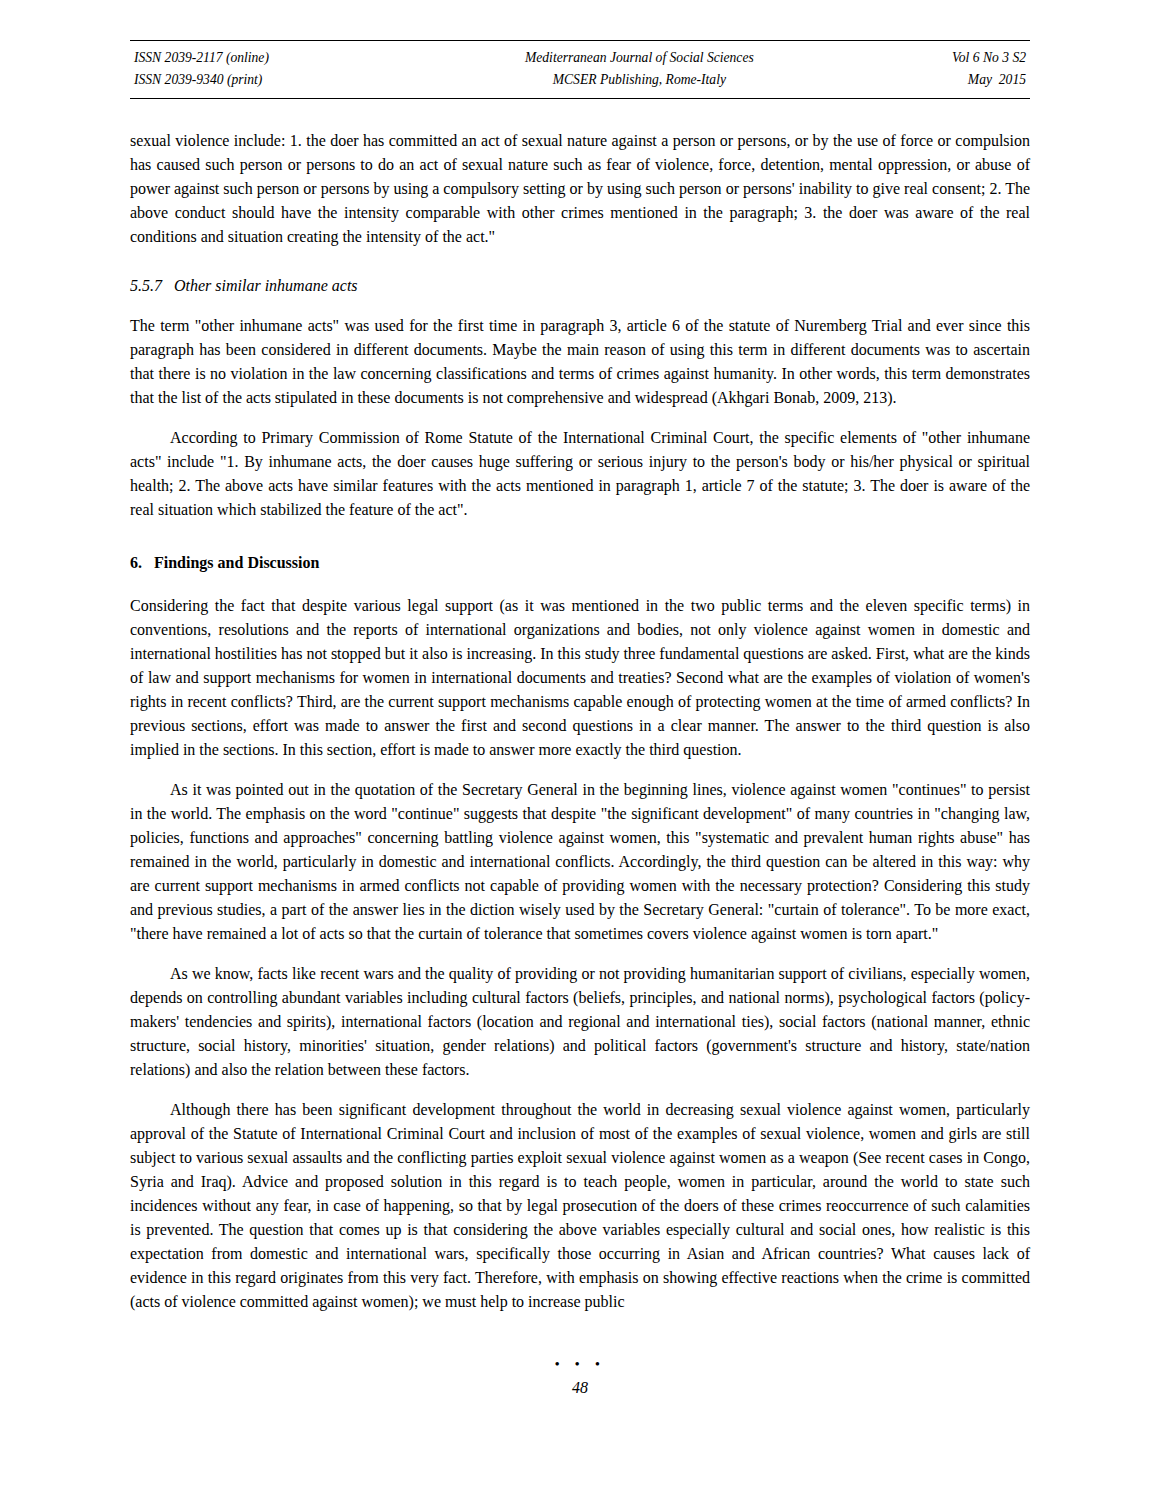| ISSN 2039-2117 (online) | Mediterranean Journal of Social Sciences | Vol 6 No 3 S2 |
| ISSN 2039-9340 (print) | MCSER Publishing, Rome-Italy | May 2015 |
sexual violence include: 1. the doer has committed an act of sexual nature against a person or persons, or by the use of force or compulsion has caused such person or persons to do an act of sexual nature such as fear of violence, force, detention, mental oppression, or abuse of power against such person or persons by using a compulsory setting or by using such person or persons' inability to give real consent; 2. The above conduct should have the intensity comparable with other crimes mentioned in the paragraph; 3. the doer was aware of the real conditions and situation creating the intensity of the act."
5.5.7 Other similar inhumane acts
The term "other inhumane acts" was used for the first time in paragraph 3, article 6 of the statute of Nuremberg Trial and ever since this paragraph has been considered in different documents. Maybe the main reason of using this term in different documents was to ascertain that there is no violation in the law concerning classifications and terms of crimes against humanity. In other words, this term demonstrates that the list of the acts stipulated in these documents is not comprehensive and widespread (Akhgari Bonab, 2009, 213).
According to Primary Commission of Rome Statute of the International Criminal Court, the specific elements of "other inhumane acts" include "1. By inhumane acts, the doer causes huge suffering or serious injury to the person's body or his/her physical or spiritual health; 2. The above acts have similar features with the acts mentioned in paragraph 1, article 7 of the statute; 3. The doer is aware of the real situation which stabilized the feature of the act".
6. Findings and Discussion
Considering the fact that despite various legal support (as it was mentioned in the two public terms and the eleven specific terms) in conventions, resolutions and the reports of international organizations and bodies, not only violence against women in domestic and international hostilities has not stopped but it also is increasing. In this study three fundamental questions are asked. First, what are the kinds of law and support mechanisms for women in international documents and treaties? Second what are the examples of violation of women's rights in recent conflicts? Third, are the current support mechanisms capable enough of protecting women at the time of armed conflicts? In previous sections, effort was made to answer the first and second questions in a clear manner. The answer to the third question is also implied in the sections. In this section, effort is made to answer more exactly the third question.
As it was pointed out in the quotation of the Secretary General in the beginning lines, violence against women "continues" to persist in the world. The emphasis on the word "continue" suggests that despite "the significant development" of many countries in "changing law, policies, functions and approaches" concerning battling violence against women, this "systematic and prevalent human rights abuse" has remained in the world, particularly in domestic and international conflicts. Accordingly, the third question can be altered in this way: why are current support mechanisms in armed conflicts not capable of providing women with the necessary protection? Considering this study and previous studies, a part of the answer lies in the diction wisely used by the Secretary General: "curtain of tolerance". To be more exact, "there have remained a lot of acts so that the curtain of tolerance that sometimes covers violence against women is torn apart."
As we know, facts like recent wars and the quality of providing or not providing humanitarian support of civilians, especially women, depends on controlling abundant variables including cultural factors (beliefs, principles, and national norms), psychological factors (policy-makers' tendencies and spirits), international factors (location and regional and international ties), social factors (national manner, ethnic structure, social history, minorities' situation, gender relations) and political factors (government's structure and history, state/nation relations) and also the relation between these factors.
Although there has been significant development throughout the world in decreasing sexual violence against women, particularly approval of the Statute of International Criminal Court and inclusion of most of the examples of sexual violence, women and girls are still subject to various sexual assaults and the conflicting parties exploit sexual violence against women as a weapon (See recent cases in Congo, Syria and Iraq). Advice and proposed solution in this regard is to teach people, women in particular, around the world to state such incidences without any fear, in case of happening, so that by legal prosecution of the doers of these crimes reoccurrence of such calamities is prevented. The question that comes up is that considering the above variables especially cultural and social ones, how realistic is this expectation from domestic and international wars, specifically those occurring in Asian and African countries? What causes lack of evidence in this regard originates from this very fact. Therefore, with emphasis on showing effective reactions when the crime is committed (acts of violence committed against women); we must help to increase public
• • •
48